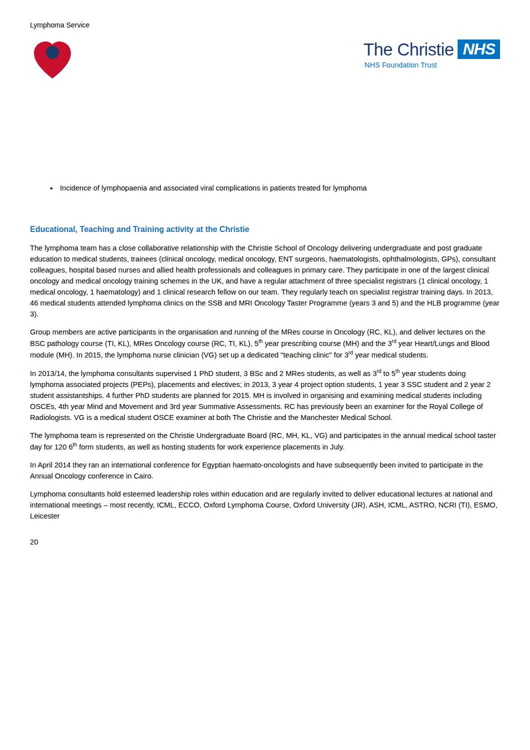Lymphoma Service
The Christie NHS
NHS Foundation Trust
Incidence of lymphopaenia and associated viral complications in patients treated for lymphoma
Educational, Teaching and Training activity at the Christie
The lymphoma team has a close collaborative relationship with the Christie School of Oncology delivering undergraduate and post graduate education to medical students, trainees (clinical oncology, medical oncology, ENT surgeons, haematologists, ophthalmologists, GPs), consultant colleagues, hospital based nurses and allied health professionals and colleagues in primary care. They participate in one of the largest clinical oncology and medical oncology training schemes in the UK, and have a regular attachment of three specialist registrars (1 clinical oncology, 1 medical oncology, 1 haematology) and 1 clinical research fellow on our team. They regularly teach on specialist registrar training days. In 2013, 46 medical students attended lymphoma clinics on the SSB and MRI Oncology Taster Programme (years 3 and 5) and the HLB programme (year 3).
Group members are active participants in the organisation and running of the MRes course in Oncology (RC, KL), and deliver lectures on the BSC pathology course (TI, KL), MRes Oncology course (RC, TI, KL), 5th year prescribing course (MH) and the 3rd year Heart/Lungs and Blood module (MH). In 2015, the lymphoma nurse clinician (VG) set up a dedicated "teaching clinic" for 3rd year medical students.
In 2013/14, the lymphoma consultants supervised 1 PhD student, 3 BSc and 2 MRes students, as well as 3rd to 5th year students doing lymphoma associated projects (PEPs), placements and electives; in 2013, 3 year 4 project option students, 1 year 3 SSC student and 2 year 2 student assistantships. 4 further PhD students are planned for 2015. MH is involved in organising and examining medical students including OSCEs, 4th year Mind and Movement and 3rd year Summative Assessments. RC has previously been an examiner for the Royal College of Radiologists. VG is a medical student OSCE examiner at both The Christie and the Manchester Medical School.
The lymphoma team is represented on the Christie Undergraduate Board (RC, MH, KL, VG) and participates in the annual medical school taster day for 120 6th form students, as well as hosting students for work experience placements in July.
In April 2014 they ran an international conference for Egyptian haemato-oncologists and have subsequently been invited to participate in the Annual Oncology conference in Cairo.
Lymphoma consultants hold esteemed leadership roles within education and are regularly invited to deliver educational lectures at national and international meetings – most recently, ICML, ECCO, Oxford Lymphoma Course, Oxford University (JR), ASH, ICML, ASTRO, NCRI (TI), ESMO, Leicester
20